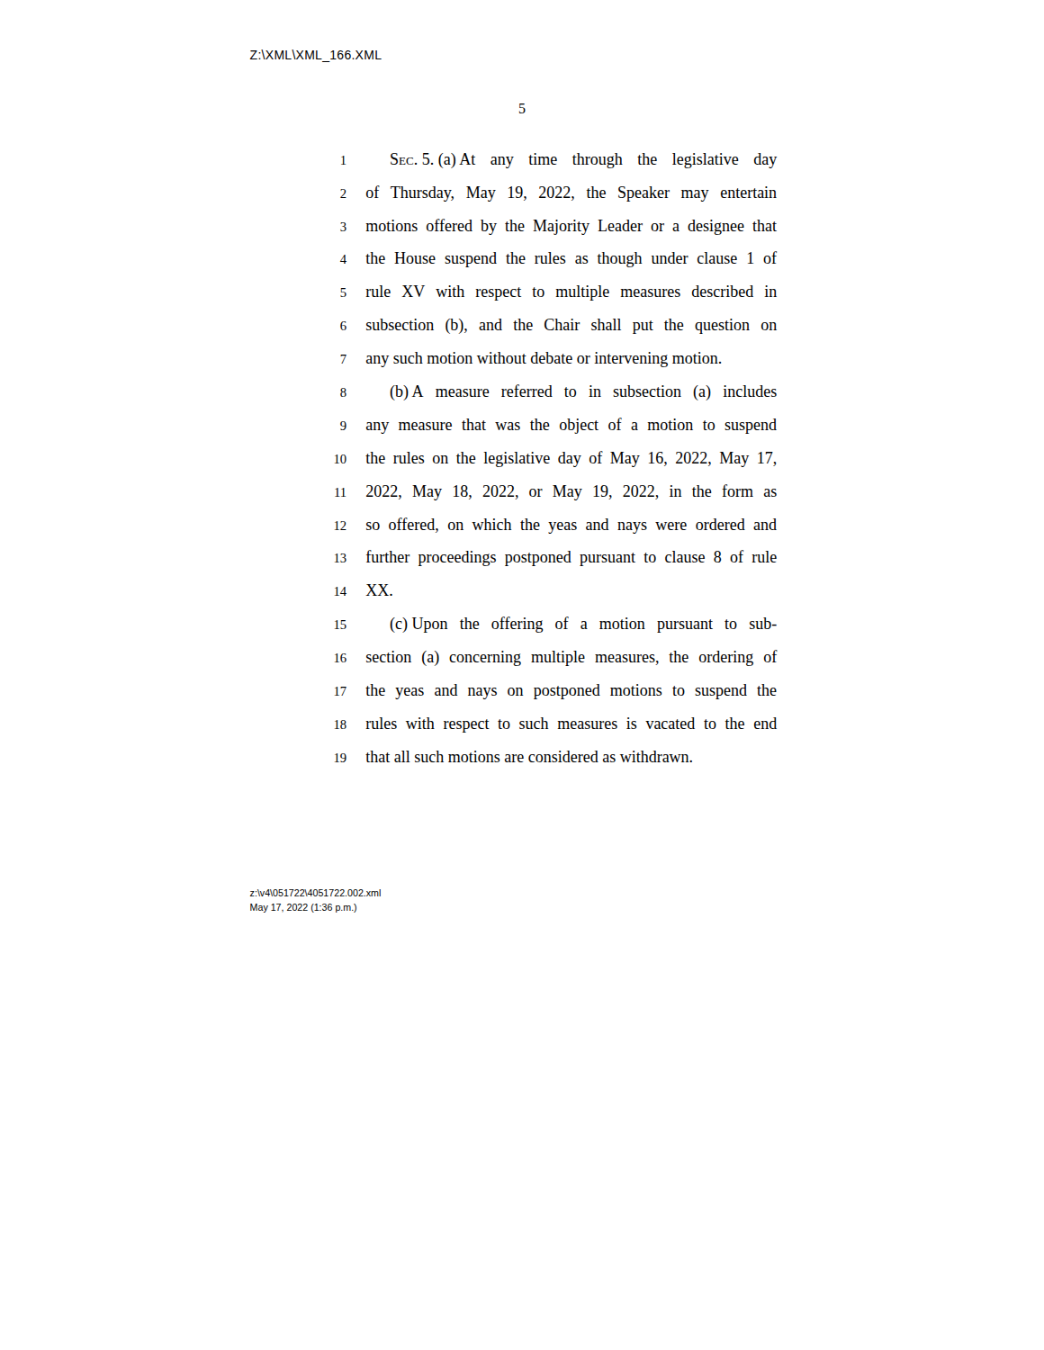Z:\XML\XML_166.XML
5
1
Sec. 5. (a) At any time through the legislative day
2
of Thursday, May 19, 2022, the Speaker may entertain
3
motions offered by the Majority Leader or adesignee that
4
the House suspend the rules as though under clause 1 of
5
rule XV with respect to multiple measures described in
6
subsection(b), and the Chair shall put the question on
7
any such motion without debate or intervening motion.
8
(b) A measure referred to in subsection(a) includes
9
any measure that was the object of amotion to suspend
10
the rules on the legislative day of May 16, 2022, May 17,
11
2022, May 18, 2022, or May 19, 2022, in the form as
12
so offered, on which the yeas and nays were ordered and
13
further proceedings postponed pursuant to clause 8 of rule
14
XX.
15
(c) Upon the offering of amotion pursuant to sub-
16
section(a) concerning multiple measures, the ordering of
17
the yeas and nays on postponed motions to suspend the
18
rules with respect to such measures is vacated to the end
19
that all such motions are considered as withdrawn.
z:\v4\051722\4051722.002.xml
May 17, 2022 (1:36 p.m.)